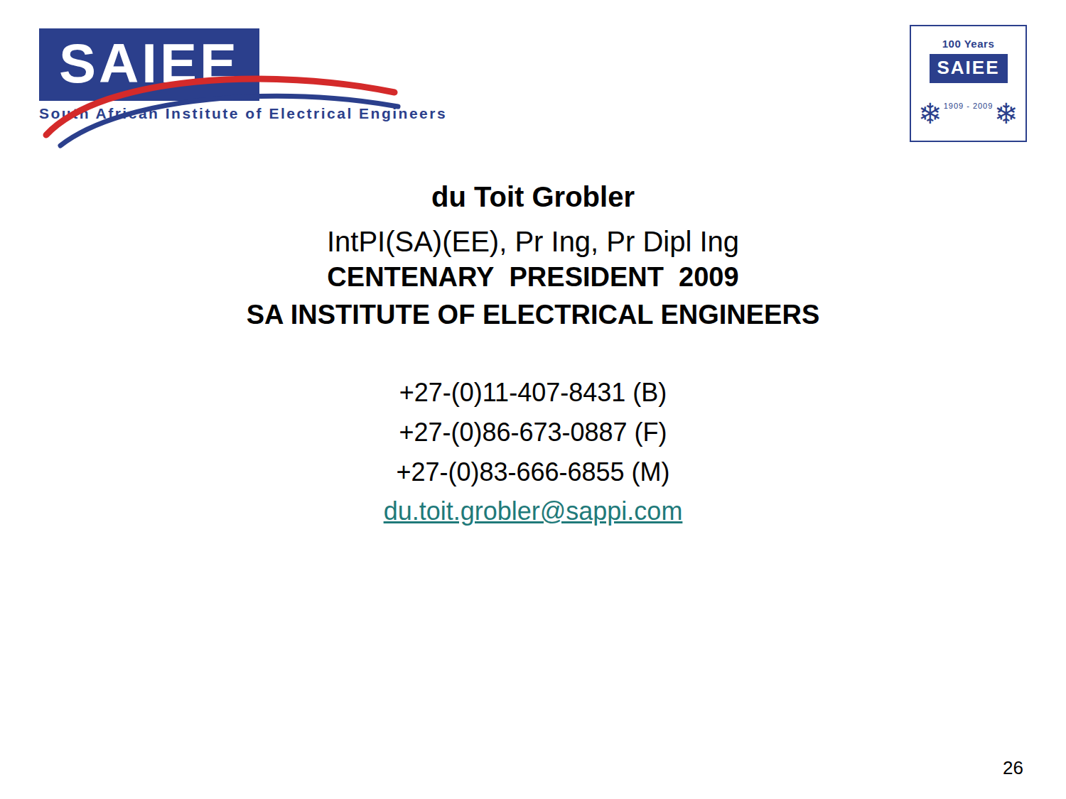SAIEE
South African Institute of Electrical Engineers
100 Years
SAIEE
1909 - 2009
❄ ❄
du Toit Grobler
IntPI(SA)(EE), Pr Ing, Pr Dipl Ing
CENTENARY PRESIDENT 2009
SA INSTITUTE OF ELECTRICAL ENGINEERS
+27-(0)11-407-8431 (B)
+27-(0)86-673-0887 (F)
+27-(0)83-666-6855 (M)
du.toit.grobler@sappi.com
26